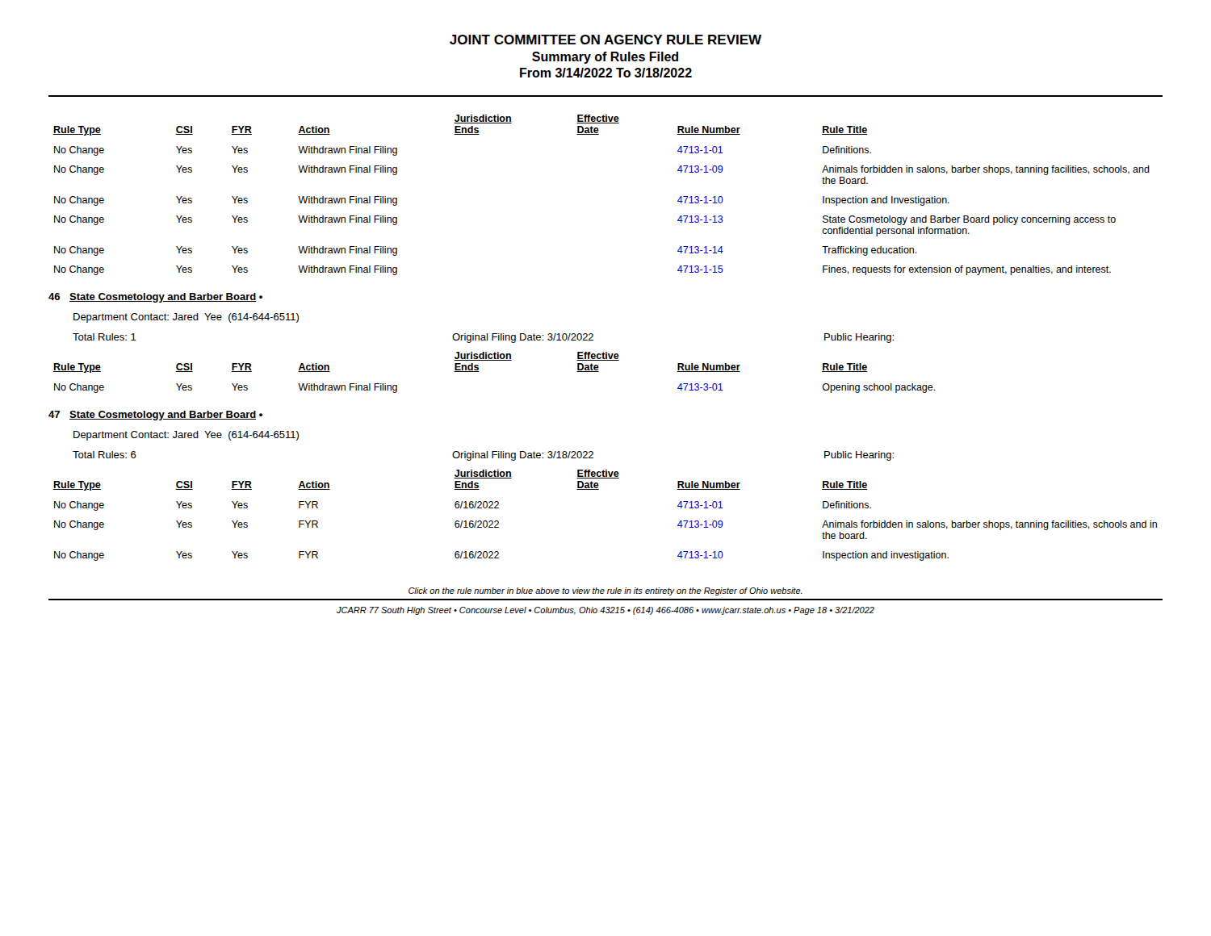JOINT COMMITTEE ON AGENCY RULE REVIEW
Summary of Rules Filed
From 3/14/2022 To 3/18/2022
| Rule Type | CSI | FYR | Action | Jurisdiction Ends | Effective Date | Rule Number | Rule Title |
| --- | --- | --- | --- | --- | --- | --- | --- |
| No Change | Yes | Yes | Withdrawn Final Filing | | | 4713-1-01 | Definitions. |
| No Change | Yes | Yes | Withdrawn Final Filing | | | 4713-1-09 | Animals forbidden in salons, barber shops, tanning facilities, schools, and the Board. |
| No Change | Yes | Yes | Withdrawn Final Filing | | | 4713-1-10 | Inspection and Investigation. |
| No Change | Yes | Yes | Withdrawn Final Filing | | | 4713-1-13 | State Cosmetology and Barber Board policy concerning access to confidential personal information. |
| No Change | Yes | Yes | Withdrawn Final Filing | | | 4713-1-14 | Trafficking education. |
| No Change | Yes | Yes | Withdrawn Final Filing | | | 4713-1-15 | Fines, requests for extension of payment, penalties, and interest. |
46 State Cosmetology and Barber Board •
Department Contact: Jared Yee (614-644-6511)
Total Rules: 1 Original Filing Date: 3/10/2022 Public Hearing:
| Rule Type | CSI | FYR | Action | Jurisdiction Ends | Effective Date | Rule Number | Rule Title |
| --- | --- | --- | --- | --- | --- | --- | --- |
| No Change | Yes | Yes | Withdrawn Final Filing | | | 4713-3-01 | Opening school package. |
47 State Cosmetology and Barber Board •
Department Contact: Jared Yee (614-644-6511)
Total Rules: 6 Original Filing Date: 3/18/2022 Public Hearing:
| Rule Type | CSI | FYR | Action | Jurisdiction Ends | Effective Date | Rule Number | Rule Title |
| --- | --- | --- | --- | --- | --- | --- | --- |
| No Change | Yes | Yes | FYR | 6/16/2022 | | 4713-1-01 | Definitions. |
| No Change | Yes | Yes | FYR | 6/16/2022 | | 4713-1-09 | Animals forbidden in salons, barber shops, tanning facilities, schools and in the board. |
| No Change | Yes | Yes | FYR | 6/16/2022 | | 4713-1-10 | Inspection and investigation. |
Click on the rule number in blue above to view the rule in its entirety on the Register of Ohio website.
JCARR 77 South High Street • Concourse Level • Columbus, Ohio 43215 • (614) 466-4086 • www.jcarr.state.oh.us • Page 18 • 3/21/2022